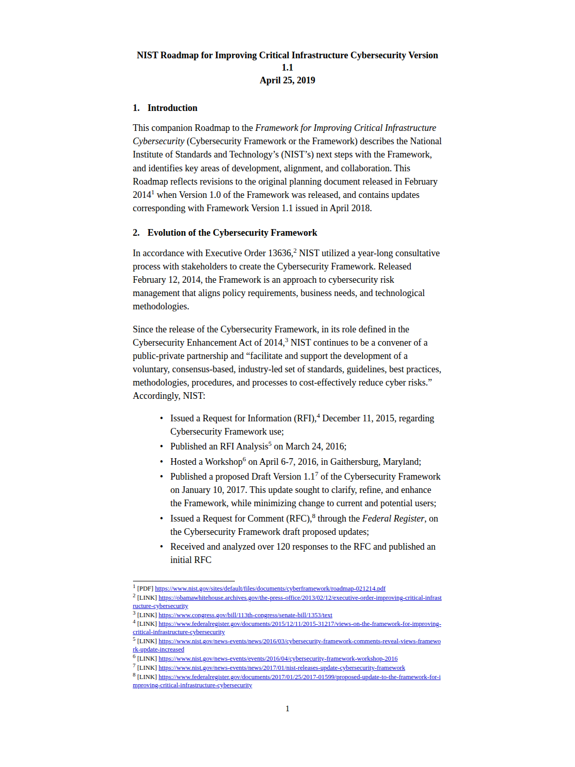NIST Roadmap for Improving Critical Infrastructure Cybersecurity Version 1.1
April 25, 2019
1. Introduction
This companion Roadmap to the Framework for Improving Critical Infrastructure Cybersecurity (Cybersecurity Framework or the Framework) describes the National Institute of Standards and Technology’s (NIST’s) next steps with the Framework, and identifies key areas of development, alignment, and collaboration. This Roadmap reflects revisions to the original planning document released in February 20141 when Version 1.0 of the Framework was released, and contains updates corresponding with Framework Version 1.1 issued in April 2018.
2. Evolution of the Cybersecurity Framework
In accordance with Executive Order 13636,2 NIST utilized a year-long consultative process with stakeholders to create the Cybersecurity Framework. Released February 12, 2014, the Framework is an approach to cybersecurity risk management that aligns policy requirements, business needs, and technological methodologies.
Since the release of the Cybersecurity Framework, in its role defined in the Cybersecurity Enhancement Act of 2014,3 NIST continues to be a convener of a public-private partnership and “facilitate and support the development of a voluntary, consensus-based, industry-led set of standards, guidelines, best practices, methodologies, procedures, and processes to cost-effectively reduce cyber risks.” Accordingly, NIST:
Issued a Request for Information (RFI),4 December 11, 2015, regarding Cybersecurity Framework use;
Published an RFI Analysis5 on March 24, 2016;
Hosted a Workshop6 on April 6-7, 2016, in Gaithersburg, Maryland;
Published a proposed Draft Version 1.17 of the Cybersecurity Framework on January 10, 2017. This update sought to clarify, refine, and enhance the Framework, while minimizing change to current and potential users;
Issued a Request for Comment (RFC),8 through the Federal Register, on the Cybersecurity Framework draft proposed updates;
Received and analyzed over 120 responses to the RFC and published an initial RFC
1 [PDF] https://www.nist.gov/sites/default/files/documents/cyberframework/roadmap-021214.pdf
2 [LINK] https://obamawhitehouse.archives.gov/the-press-office/2013/02/12/executive-order-improving-critical-infrastructure-cybersecurity
3 [LINK] https://www.congress.gov/bill/113th-congress/senate-bill/1353/text
4 [LINK] https://www.federalregister.gov/documents/2015/12/11/2015-31217/views-on-the-framework-for-improving-critical-infrastructure-cybersecurity
5 [LINK] https://www.nist.gov/news-events/news/2016/03/cybersecurity-framework-comments-reveal-views-framework-update-increased
6 [LINK] https://www.nist.gov/news-events/events/2016/04/cybersecurity-framework-workshop-2016
7 [LINK] https://www.nist.gov/news-events/news/2017/01/nist-releases-update-cybersecurity-framework
8 [LINK] https://www.federalregister.gov/documents/2017/01/25/2017-01599/proposed-update-to-the-framework-for-improving-critical-infrastructure-cybersecurity
1